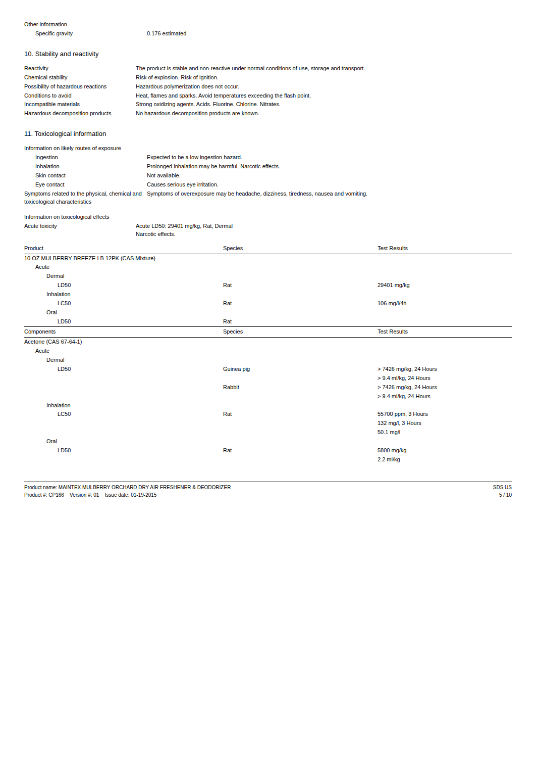| Other information | |
| Specific gravity | 0.176 estimated |
10. Stability and reactivity
| Reactivity | The product is stable and non-reactive under normal conditions of use, storage and transport. |
| Chemical stability | Risk of explosion. Risk of ignition. |
| Possibility of hazardous reactions | Hazardous polymerization does not occur. |
| Conditions to avoid | Heat, flames and sparks. Avoid temperatures exceeding the flash point. |
| Incompatible materials | Strong oxidizing agents. Acids. Fluorine. Chlorine. Nitrates. |
| Hazardous decomposition products | No hazardous decomposition products are known. |
11. Toxicological information
| Information on likely routes of exposure | |
| Ingestion | Expected to be a low ingestion hazard. |
| Inhalation | Prolonged inhalation may be harmful. Narcotic effects. |
| Skin contact | Not available. |
| Eye contact | Causes serious eye irritation. |
| Symptoms related to the physical, chemical and toxicological characteristics | Symptoms of overexposure may be headache, dizziness, tiredness, nausea and vomiting. |
| Information on toxicological effects | |
| Acute toxicity | Acute LD50: 29401 mg/kg, Rat, Dermal Narcotic effects. |
| Product | Species | Test Results |
| 10 OZ MULBERRY BREEZE LB 12PK (CAS Mixture) |
| Acute | | |
| Dermal | | |
| LD50 | Rat | 29401 mg/kg |
| Inhalation | | |
| LC50 | Rat | 106 mg/l/4h |
| Oral | | |
| LD50 | Rat | |
| Components | Species | Test Results |
| Acetone (CAS 67-64-1) |
| Acute | | |
| Dermal | | |
| LD50 | Guinea pig | > 7426 mg/kg, 24 Hours |
| | | > 9.4 ml/kg, 24 Hours |
| | Rabbit | > 7426 mg/kg, 24 Hours |
| | | > 9.4 ml/kg, 24 Hours |
| Inhalation | | |
| LC50 | Rat | 55700 ppm, 3 Hours |
| | | 132 mg/l, 3 Hours |
| | | 50.1 mg/l |
| Oral | | |
| LD50 | Rat | 5800 mg/kg |
| | | 2.2 ml/kg |
Product name: MAINTEX MULBERRY ORCHARD DRY AIR FRESHENER & DEODORIZER
Product #: CP166 Version #: 01 Issue date: 01-19-2015
SDS US
5 / 10